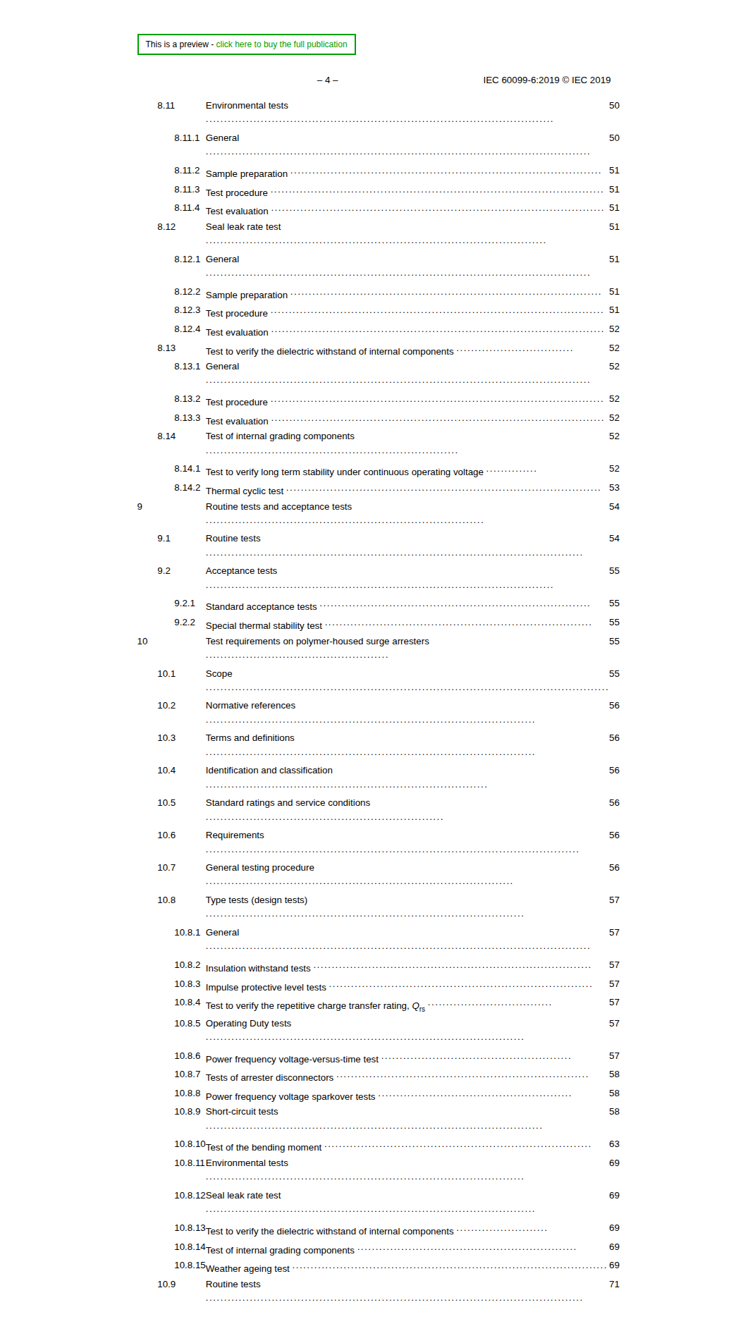This is a preview - click here to buy the full publication
– 4 – IEC 60099-6:2019 © IEC 2019
| 8.11 | Environmental tests ............................................................................................... | 50 |
| 8.11.1 | General ......................................................................................................... | 50 |
| 8.11.2 | Sample preparation ..................................................................................... | 51 |
| 8.11.3 | Test procedure ........................................................................................... | 51 |
| 8.11.4 | Test evaluation ........................................................................................... | 51 |
| 8.12 | Seal leak rate test ............................................................................................. | 51 |
| 8.12.1 | General ......................................................................................................... | 51 |
| 8.12.2 | Sample preparation ..................................................................................... | 51 |
| 8.12.3 | Test procedure ........................................................................................... | 51 |
| 8.12.4 | Test evaluation ........................................................................................... | 52 |
| 8.13 | Test to verify the dielectric withstand of internal components ................................ | 52 |
| 8.13.1 | General ......................................................................................................... | 52 |
| 8.13.2 | Test procedure ........................................................................................... | 52 |
| 8.13.3 | Test evaluation ........................................................................................... | 52 |
| 8.14 | Test of internal grading components ..................................................................... | 52 |
| 8.14.1 | Test to verify long term stability under continuous operating voltage .............. | 52 |
| 8.14.2 | Thermal cyclic test ...................................................................................... | 53 |
| 9 | Routine tests and acceptance tests ............................................................................ | 54 |
| 9.1 | Routine tests ....................................................................................................... | 54 |
| 9.2 | Acceptance tests ............................................................................................... | 55 |
| 9.2.1 | Standard acceptance tests .......................................................................... | 55 |
| 9.2.2 | Special thermal stability test ......................................................................... | 55 |
| 10 | Test requirements on polymer-housed surge arresters .................................................. | 55 |
| 10.1 | Scope .............................................................................................................. | 55 |
| 10.2 | Normative references .......................................................................................... | 56 |
| 10.3 | Terms and definitions .......................................................................................... | 56 |
| 10.4 | Identification and classification ............................................................................. | 56 |
| 10.5 | Standard ratings and service conditions ................................................................. | 56 |
| 10.6 | Requirements ...................................................................................................... | 56 |
| 10.7 | General testing procedure .................................................................................... | 56 |
| 10.8 | Type tests (design tests) ....................................................................................... | 57 |
| 10.8.1 | General ......................................................................................................... | 57 |
| 10.8.2 | Insulation withstand tests ............................................................................ | 57 |
| 10.8.3 | Impulse protective level tests ........................................................................ | 57 |
| 10.8.4 | Test to verify the repetitive charge transfer rating, Q rs .................................. | 57 |
| 10.8.5 | Operating Duty tests ....................................................................................... | 57 |
| 10.8.6 | Power frequency voltage-versus-time test .................................................... | 57 |
| 10.8.7 | Tests of arrester disconnectors ..................................................................... | 58 |
| 10.8.8 | Power frequency voltage sparkover tests ..................................................... | 58 |
| 10.8.9 | Short-circuit tests ............................................................................................ | 58 |
| 10.8.10 | Test of the bending moment ......................................................................... | 63 |
| 10.8.11 | Environmental tests ....................................................................................... | 69 |
| 10.8.12 | Seal leak rate test .......................................................................................... | 69 |
| 10.8.13 | Test to verify the dielectric withstand of internal components ......................... | 69 |
| 10.8.14 | Test of internal grading components ............................................................ | 69 |
| 10.8.15 | Weather ageing test ...................................................................................... | 69 |
| 10.9 | Routine tests ....................................................................................................... | 71 |